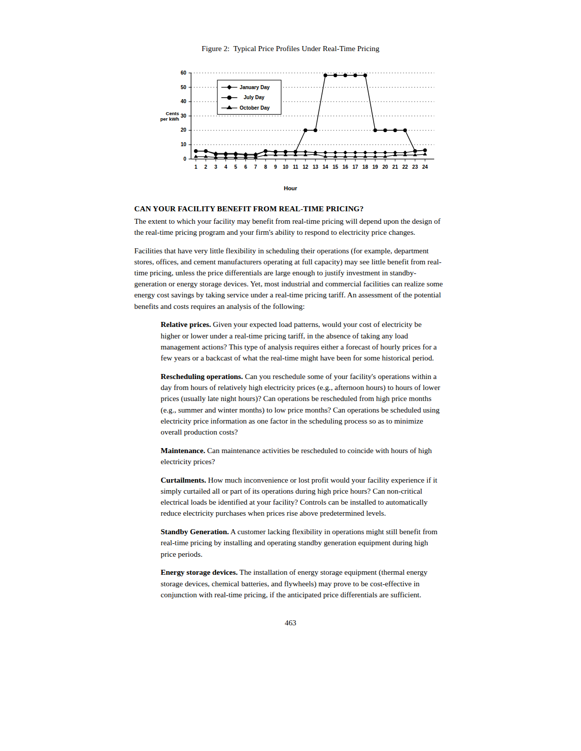Figure 2: Typical Price Profiles Under Real-Time Pricing
60 50 40 30 20 10 0 Cents per kWh 1 2 3 4 5 6 7 8 9 10 11 12 13 14 15 16 17 18 19 20 21 22 23 24 January Day July Day October Day
Hour
CAN YOUR FACILITY BENEFIT FROM REAL-TIME PRICING?
The extent to which your facility may benefit from real-time pricing will depend upon the design of the real-time pricing program and your firm's ability to respond to electricity price changes.
Facilities that have very little flexibility in scheduling their operations (for example, department stores, offices, and cement manufacturers operating at full capacity) may see little benefit from real-time pricing, unless the price differentials are large enough to justify investment in standby-generation or energy storage devices. Yet, most industrial and commercial facilities can realize some energy cost savings by taking service under a real-time pricing tariff. An assessment of the potential benefits and costs requires an analysis of the following:
Relative prices. Given your expected load patterns, would your cost of electricity be higher or lower under a real-time pricing tariff, in the absence of taking any load management actions? This type of analysis requires either a forecast of hourly prices for a few years or a backcast of what the real-time might have been for some historical period.
Rescheduling operations. Can you reschedule some of your facility's operations within a day from hours of relatively high electricity prices (e.g., afternoon hours) to hours of lower prices (usually late night hours)? Can operations be rescheduled from high price months (e.g., summer and winter months) to low price months? Can operations be scheduled using electricity price information as one factor in the scheduling process so as to minimize overall production costs?
Maintenance. Can maintenance activities be rescheduled to coincide with hours of high electricity prices?
Curtailments. How much inconvenience or lost profit would your facility experience if it simply curtailed all or part of its operations during high price hours? Can non-critical electrical loads be identified at your facility? Controls can be installed to automatically reduce electricity purchases when prices rise above predetermined levels.
Standby Generation. A customer lacking flexibility in operations might still benefit from real-time pricing by installing and operating standby generation equipment during high price periods.
Energy storage devices. The installation of energy storage equipment (thermal energy storage devices, chemical batteries, and flywheels) may prove to be cost-effective in conjunction with real-time pricing, if the anticipated price differentials are sufficient.
463